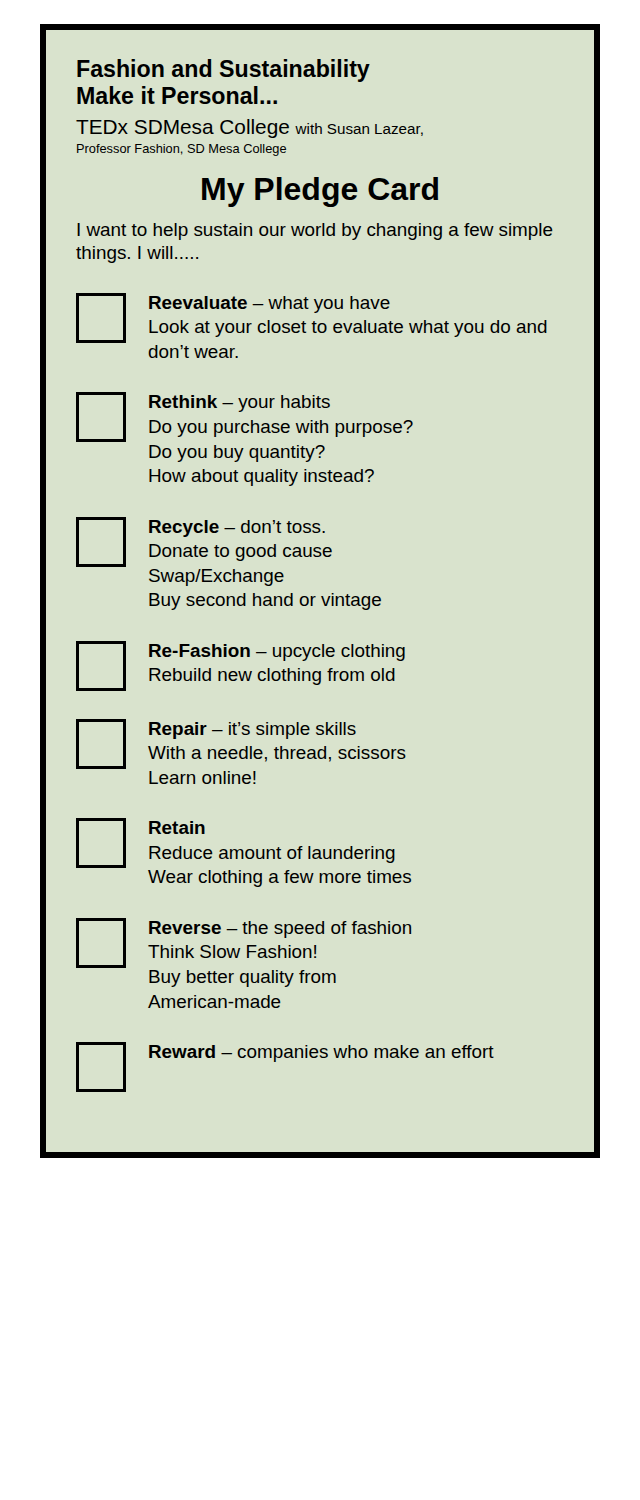Fashion and Sustainability
Make it Personal...
TEDx SDMesa College with Susan Lazear,
Professor Fashion, SD Mesa College
My Pledge Card
I want to help sustain our world by changing a few simple things. I will.....
Reevaluate – what you have Look at your closet to evaluate what you do and don’t wear.
Rethink – your habits Do you purchase with purpose? Do you buy quantity? How about quality instead?
Recycle – don’t toss. Donate to good cause Swap/Exchange Buy second hand or vintage
Re-Fashion – upcycle clothing Rebuild new clothing from old
Repair – it’s simple skills With a needle, thread, scissors Learn online!
Retain Reduce amount of laundering Wear clothing a few more times
Reverse – the speed of fashion Think Slow Fashion! Buy better quality from American-made
Reward – companies who make an effort